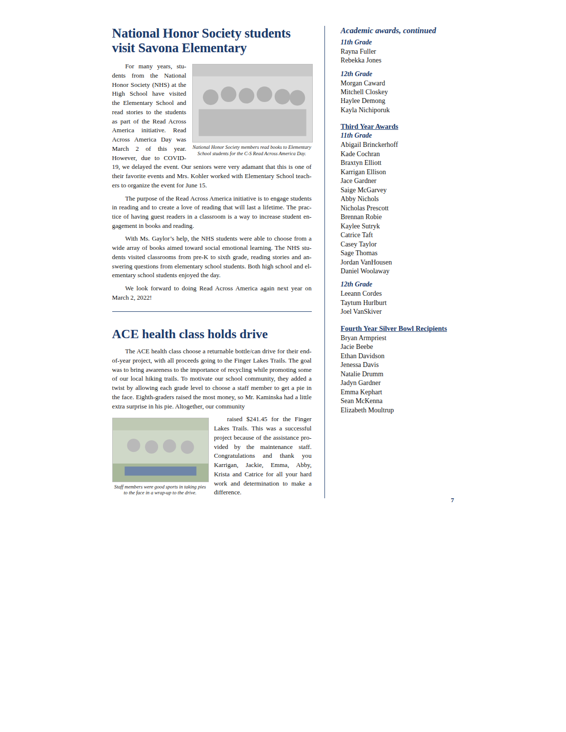National Honor Society students visit Savona Elementary
National Honor Society members read books to Elementary School students for the C-S Read Across America Day.
For many years, students from the National Honor Society (NHS) at the High School have visited the Elementary School and read stories to the students as part of the Read Across America initiative. Read Across America Day was March 2 of this year. However, due to COVID-19, we delayed the event. Our seniors were very adamant that this is one of their favorite events and Mrs. Kohler worked with Elementary School teachers to organize the event for June 15.
The purpose of the Read Across America initiative is to engage students in reading and to create a love of reading that will last a lifetime. The practice of having guest readers in a classroom is a way to increase student engagement in books and reading.
With Ms. Gaylor’s help, the NHS students were able to choose from a wide array of books aimed toward social emotional learning. The NHS students visited classrooms from pre-K to sixth grade, reading stories and answering questions from elementary school students. Both high school and elementary school students enjoyed the day.
We look forward to doing Read Across America again next year on March 2, 2022!
ACE health class holds drive
The ACE health class choose a returnable bottle/can drive for their end-of-year project, with all proceeds going to the Finger Lakes Trails. The goal was to bring awareness to the importance of recycling while promoting some of our local hiking trails. To motivate our school community, they added a twist by allowing each grade level to choose a staff member to get a pie in the face. Eighth-graders raised the most money, so Mr. Kaminska had a little extra surprise in his pie. Altogether, our community
Staff members were good sports in taking pies to the face in a wrap-up to the drive.
raised $241.45 for the Finger Lakes Trails. This was a successful project because of the assistance provided by the maintenance staff. Congratulations and thank you Karrigan, Jackie, Emma, Abby, Krista and Catrice for all your hard work and determination to make a difference.
Academic awards, continued
11th Grade
Rayna Fuller
Rebekka Jones
12th Grade
Morgan Caward
Mitchell Closkey
Haylee Demong
Kayla Nichiporuk
Third Year Awards
11th Grade
Abigail Brinckerhoff
Kade Cochran
Braxtyn Elliott
Karrigan Ellison
Jace Gardner
Saige McGarvey
Abby Nichols
Nicholas Prescott
Brennan Robie
Kaylee Sutryk
Catrice Taft
Casey Taylor
Sage Thomas
Jordan VanHousen
Daniel Woolaway
12th Grade
Leeann Cordes
Taytum Hurlburt
Joel VanSkiver
Fourth Year Silver Bowl Recipients
Bryan Armpriest
Jacie Beebe
Ethan Davidson
Jenessa Davis
Natalie Drumm
Jadyn Gardner
Emma Kephart
Sean McKenna
Elizabeth Moultrup
7